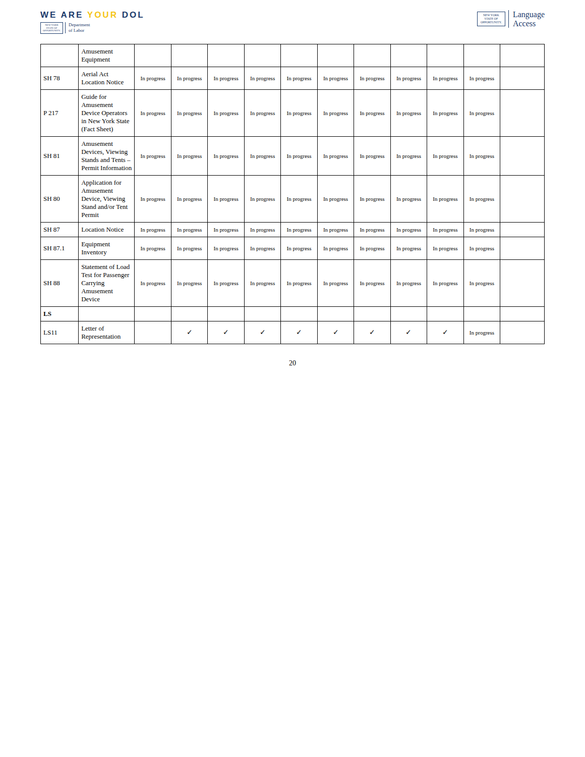WE ARE YOUR DOL
NEW YORK
STATE OF
OPPORTUNITY.
Department
of Labor
NEW YORK
STATE OF
OPPORTUNITY.
Language
Access
| | Amusement Equipment | | | | | | | | | | | |
| SH 78 | Aerial Act Location Notice | In progress | In progress | In progress | In progress | In progress | In progress | In progress | In progress | In progress | In progress | |
| P 217 | Guide for Amusement Device Operators in New York State (Fact Sheet) | In progress | In progress | In progress | In progress | In progress | In progress | In progress | In progress | In progress | In progress | |
| SH 81 | Amusement Devices, Viewing Stands and Tents – Permit Information | In progress | In progress | In progress | In progress | In progress | In progress | In progress | In progress | In progress | In progress | |
| SH 80 | Application for Amusement Device, Viewing Stand and/or Tent Permit | In progress | In progress | In progress | In progress | In progress | In progress | In progress | In progress | In progress | In progress | |
| SH 87 | Location Notice | In progress | In progress | In progress | In progress | In progress | In progress | In progress | In progress | In progress | In progress | |
| SH 87.1 | Equipment Inventory | In progress | In progress | In progress | In progress | In progress | In progress | In progress | In progress | In progress | In progress | |
| SH 88 | Statement of Load Test for Passenger Carrying Amusement Device | In progress | In progress | In progress | In progress | In progress | In progress | In progress | In progress | In progress | In progress | |
| LS | | | | | | | | | | | | |
| LS11 | Letter of Representation | | ✓ | ✓ | ✓ | ✓ | ✓ | ✓ | ✓ | ✓ | In progress | |
20